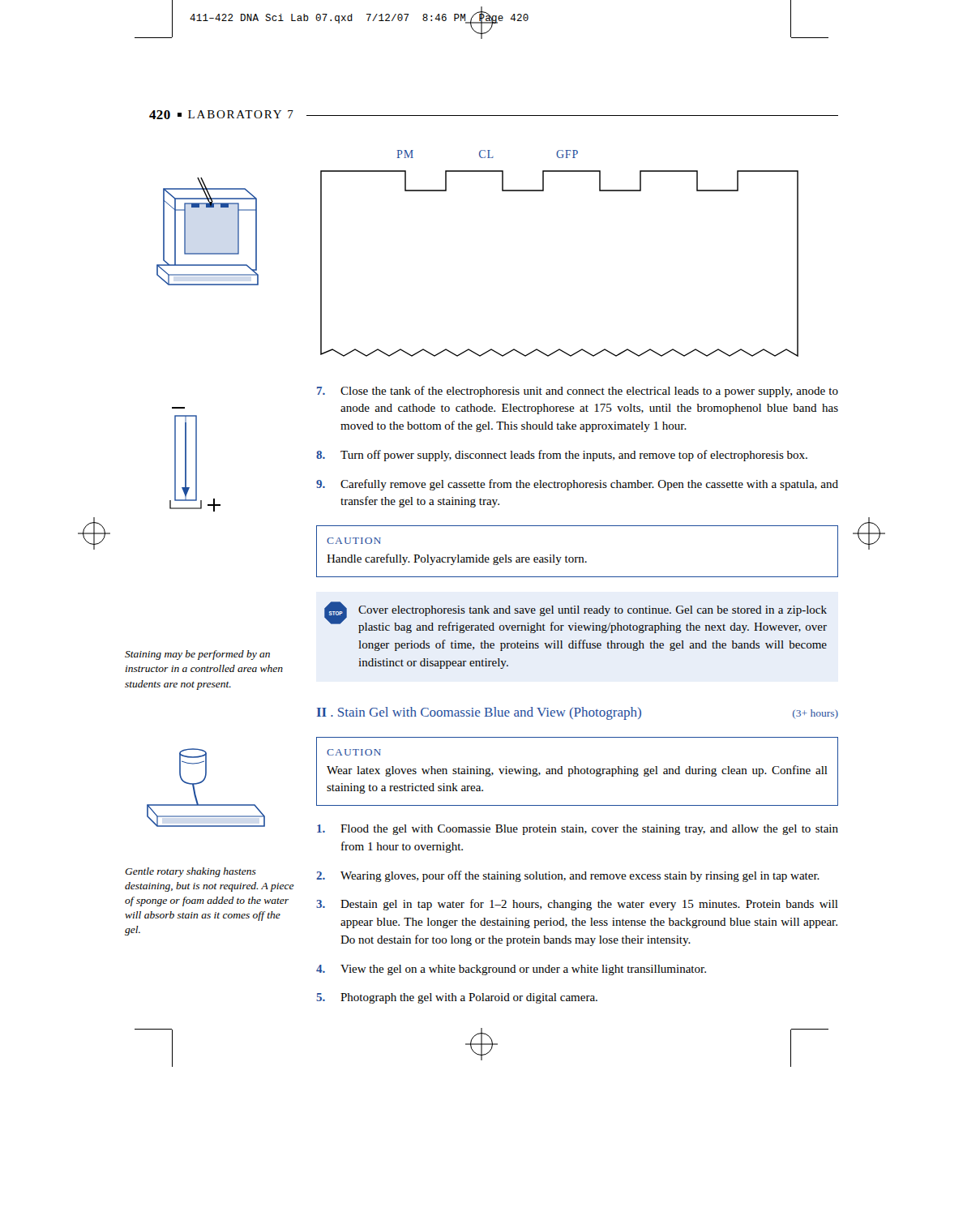411–422 DNA Sci Lab 07.qxd 7/12/07 8:46 PM Page 420
420 LABORATORY 7
Staining may be performed by an instructor in a controlled area when students are not present.
Gentle rotary shaking hastens destaining, but is not required. A piece of sponge or foam added to the water will absorb stain as it comes off the gel.
PM CL GFP
7. Close the tank of the electrophoresis unit and connect the electrical leads to a power supply, anode to anode and cathode to cathode. Electrophorese at 175 volts, until the bromophenol blue band has moved to the bottom of the gel. This should take approximately 1 hour.
8. Turn off power supply, disconnect leads from the inputs, and remove top of electrophoresis box.
9. Carefully remove gel cassette from the electrophoresis chamber. Open the cassette with a spatula, and transfer the gel to a staining tray.
CAUTION
Handle carefully. Polyacrylamide gels are easily torn.
STOP
Cover electrophoresis tank and save gel until ready to continue. Gel can be stored in a zip-lock plastic bag and refrigerated overnight for viewing/photographing the next day. However, over longer periods of time, the proteins will diffuse through the gel and the bands will become indistinct or disappear entirely.
II. Stain Gel with Coomassie Blue and View (Photograph) (3+ hours)
CAUTION
Wear latex gloves when staining, viewing, and photographing gel and during clean up. Confine all staining to a restricted sink area.
1. Flood the gel with Coomassie Blue protein stain, cover the staining tray, and allow the gel to stain from 1 hour to overnight.
2. Wearing gloves, pour off the staining solution, and remove excess stain by rinsing gel in tap water.
3. Destain gel in tap water for 1–2 hours, changing the water every 15 minutes. Protein bands will appear blue. The longer the destaining period, the less intense the background blue stain will appear. Do not destain for too long or the protein bands may lose their intensity.
4. View the gel on a white background or under a white light transilluminator.
5. Photograph the gel with a Polaroid or digital camera.